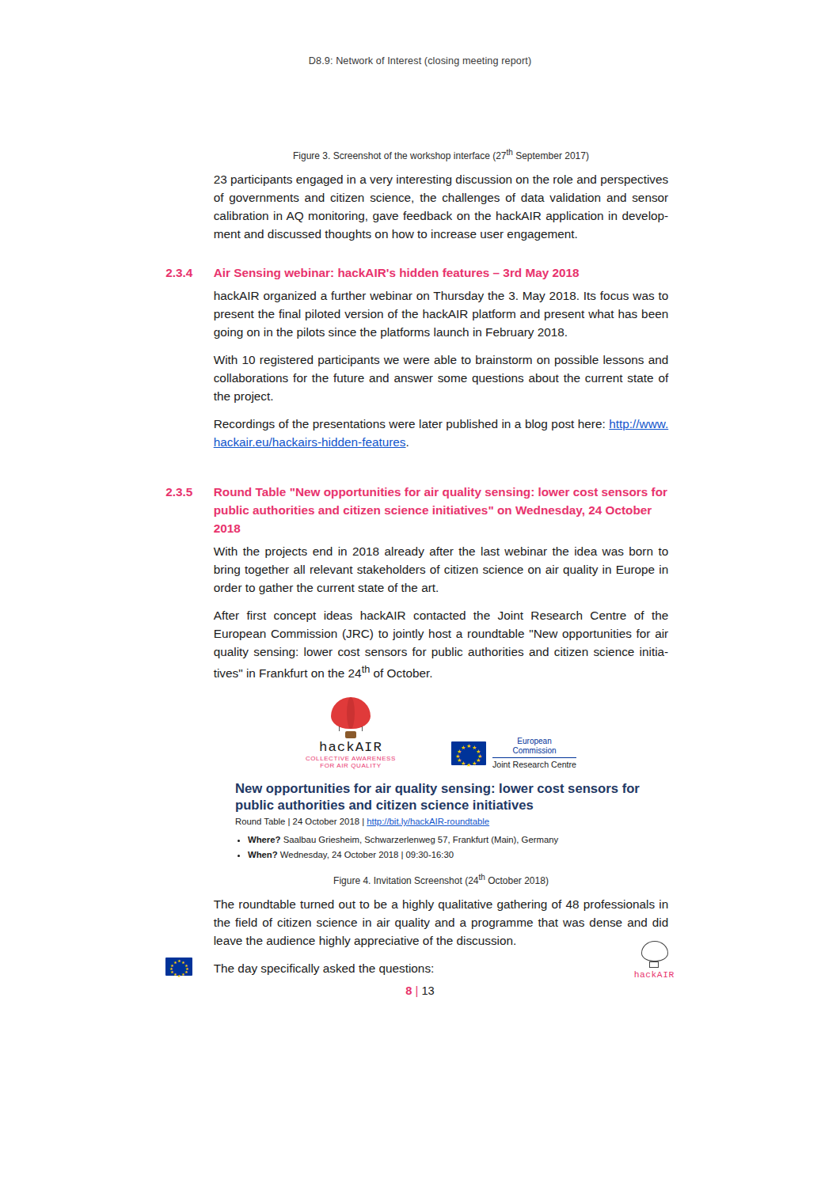D8.9: Network of Interest (closing meeting report)
Figure 3. Screenshot of the workshop interface (27th September 2017)
23 participants engaged in a very interesting discussion on the role and perspectives of governments and citizen science, the challenges of data validation and sensor calibration in AQ monitoring, gave feedback on the hackAIR application in development and discussed thoughts on how to increase user engagement.
2.3.4
Air Sensing webinar: hackAIR's hidden features – 3rd May 2018
hackAIR organized a further webinar on Thursday the 3. May 2018. Its focus was to present the final piloted version of the hackAIR platform and present what has been going on in the pilots since the platforms launch in February 2018.
With 10 registered participants we were able to brainstorm on possible lessons and collaborations for the future and answer some questions about the current state of the project.
Recordings of the presentations were later published in a blog post here: http://www.hackair.eu/hackairs-hidden-features.
2.3.5
Round Table "New opportunities for air quality sensing: lower cost sensors for public authorities and citizen science initiatives" on Wednesday, 24 October 2018
With the projects end in 2018 already after the last webinar the idea was born to bring together all relevant stakeholders of citizen science on air quality in Europe in order to gather the current state of the art.
After first concept ideas hackAIR contacted the Joint Research Centre of the European Commission (JRC) to jointly host a roundtable "New opportunities for air quality sensing: lower cost sensors for public authorities and citizen science initiatives" in Frankfurt on the 24th of October.
hackAIR
COLLECTIVE AWARENESS
FOR AIR QUALITY
★ ★ ★ ★ ★ ★ ★ ★ ★ ★ ★ ★
European
Commission
Joint Research Centre
New opportunities for air quality sensing: lower cost sensors for
public authorities and citizen science initiatives
Round Table | 24 October 2018 | http://bit.ly/hackAIR-roundtable
Where? Saalbau Griesheim, Schwarzerlenweg 57, Frankfurt (Main), Germany
When? Wednesday, 24 October 2018 | 09:30-16:30
Figure 4. Invitation Screenshot (24th October 2018)
The roundtable turned out to be a highly qualitative gathering of 48 professionals in the field of citizen science in air quality and a programme that was dense and did leave the audience highly appreciative of the discussion.
The day specifically asked the questions:
★ ★ ★ ★ ★ ★ ★ ★ ★ ★ ★ ★
hackAIR
8 | 13